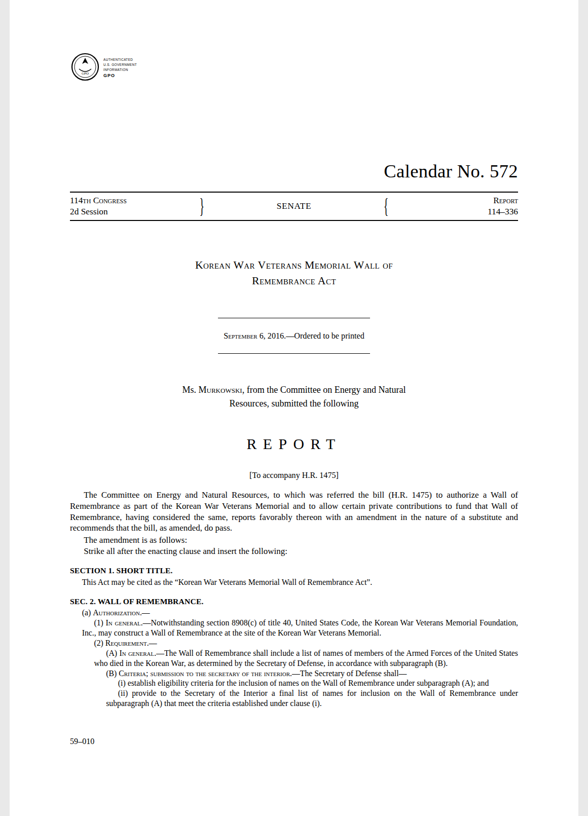GPO AUTHENTICATED U.S. GOVERNMENT INFORMATION GPO
Calendar No. 572
| 114 th Congress 2d Session } | SENATE | { Report 114–336 |
Korean War Veterans Memorial Wall of
Remembrance Act
September 6, 2016.—Ordered to be printed
Ms. Murkowski, from the Committee on Energy and Natural
Resources, submitted the following
REPORT
[To accompany H.R. 1475]
The Committee on Energy and Natural Resources, to which was referred the bill (H.R. 1475) to authorize a Wall of Remembrance as part of the Korean War Veterans Memorial and to allow certain private contributions to fund that Wall of Remembrance, having considered the same, reports favorably thereon with an amendment in the nature of a substitute and recommends that the bill, as amended, do pass.
The amendment is as follows:
Strike all after the enacting clause and insert the following:
SECTION 1. SHORT TITLE.
This Act may be cited as the “Korean War Veterans Memorial Wall of Remembrance Act”.
SEC. 2. WALL OF REMEMBRANCE.
(a) Authorization.—
(1) In general.—Notwithstanding section 8908(c) of title 40, United States Code, the Korean War Veterans Memorial Foundation, Inc., may construct a Wall of Remembrance at the site of the Korean War Veterans Memorial.
(2) Requirement.—
(A) In general.—The Wall of Remembrance shall include a list of names of members of the Armed Forces of the United States who died in the Korean War, as determined by the Secretary of Defense, in accordance with subparagraph (B).
(B) Criteria; submission to the secretary of the interior.—The Secretary of Defense shall—
(i) establish eligibility criteria for the inclusion of names on the Wall of Remembrance under subparagraph (A); and
(ii) provide to the Secretary of the Interior a final list of names for inclusion on the Wall of Remembrance under subparagraph (A) that meet the criteria established under clause (i).
59–010